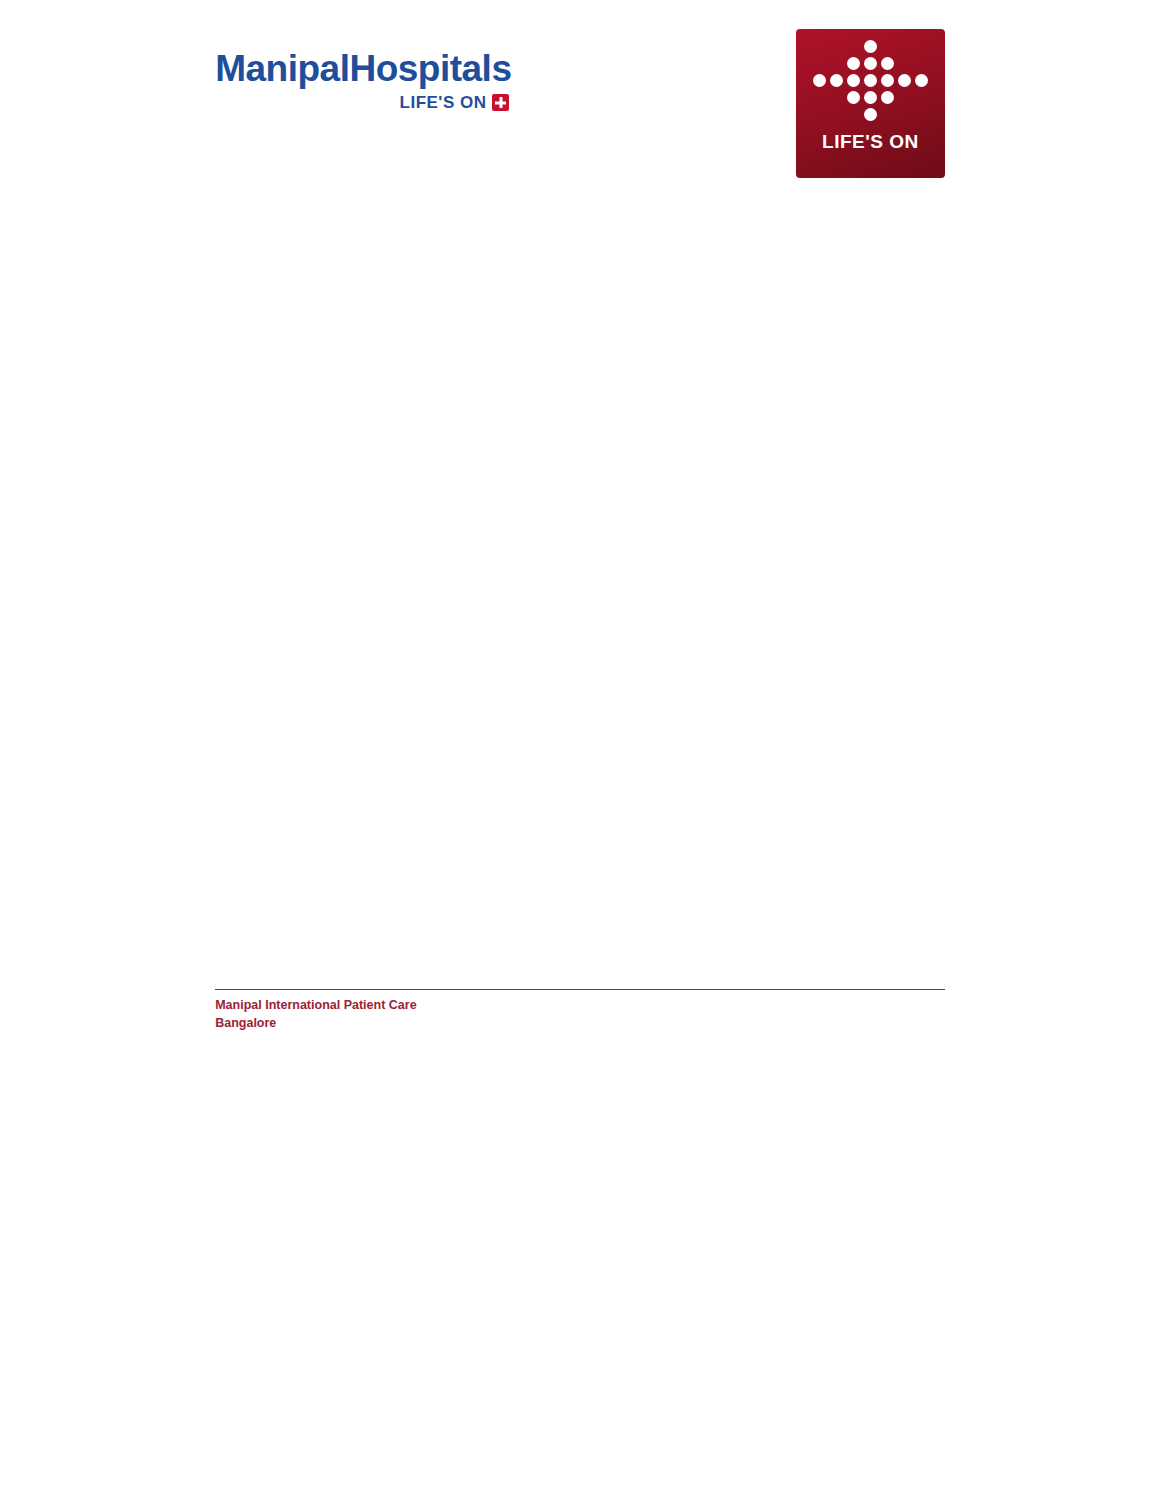ManipalHospitals
LIFE'S ON
LIFE'S ON
Manipal International Patient Care
Bangalore